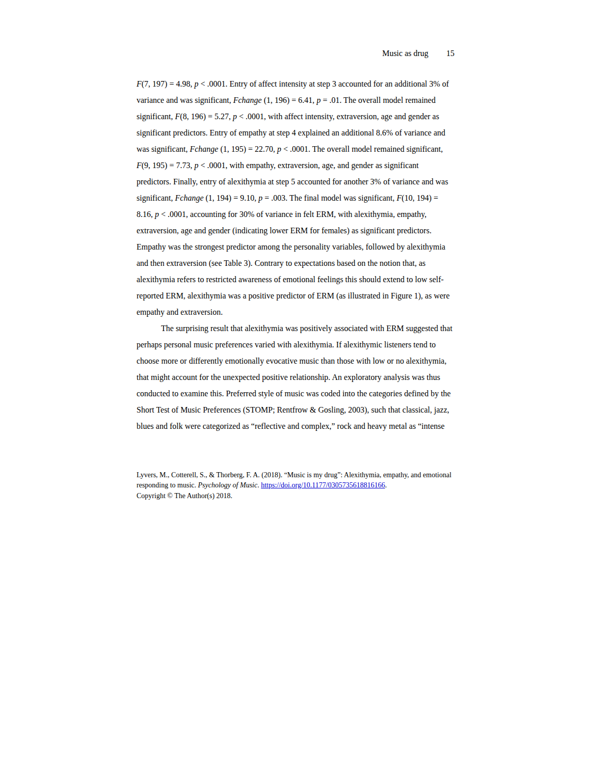Music as drug15
F(7, 197) = 4.98, p < .0001. Entry of affect intensity at step 3 accounted for an additional 3% of variance and was significant, Fchange (1, 196) = 6.41, p = .01. The overall model remained significant, F(8, 196) = 5.27, p < .0001, with affect intensity, extraversion, age and gender as significant predictors. Entry of empathy at step 4 explained an additional 8.6% of variance and was significant, Fchange (1, 195) = 22.70, p < .0001. The overall model remained significant, F(9, 195) = 7.73, p < .0001, with empathy, extraversion, age, and gender as significant predictors. Finally, entry of alexithymia at step 5 accounted for another 3% of variance and was significant, Fchange (1, 194) = 9.10, p = .003. The final model was significant, F(10, 194) = 8.16, p < .0001, accounting for 30% of variance in felt ERM, with alexithymia, empathy, extraversion, age and gender (indicating lower ERM for females) as significant predictors. Empathy was the strongest predictor among the personality variables, followed by alexithymia and then extraversion (see Table 3). Contrary to expectations based on the notion that, as alexithymia refers to restricted awareness of emotional feelings this should extend to low self-reported ERM, alexithymia was a positive predictor of ERM (as illustrated in Figure 1), as were empathy and extraversion.
The surprising result that alexithymia was positively associated with ERM suggested that perhaps personal music preferences varied with alexithymia. If alexithymic listeners tend to choose more or differently emotionally evocative music than those with low or no alexithymia, that might account for the unexpected positive relationship. An exploratory analysis was thus conducted to examine this. Preferred style of music was coded into the categories defined by the Short Test of Music Preferences (STOMP; Rentfrow & Gosling, 2003), such that classical, jazz, blues and folk were categorized as “reflective and complex,” rock and heavy metal as “intense
Lyvers, M., Cotterell, S., & Thorberg, F. A. (2018). “Music is my drug”: Alexithymia, empathy, and emotional responding to music. Psychology of Music. https://doi.org/10.1177/0305735618816166.
Copyright © The Author(s) 2018.